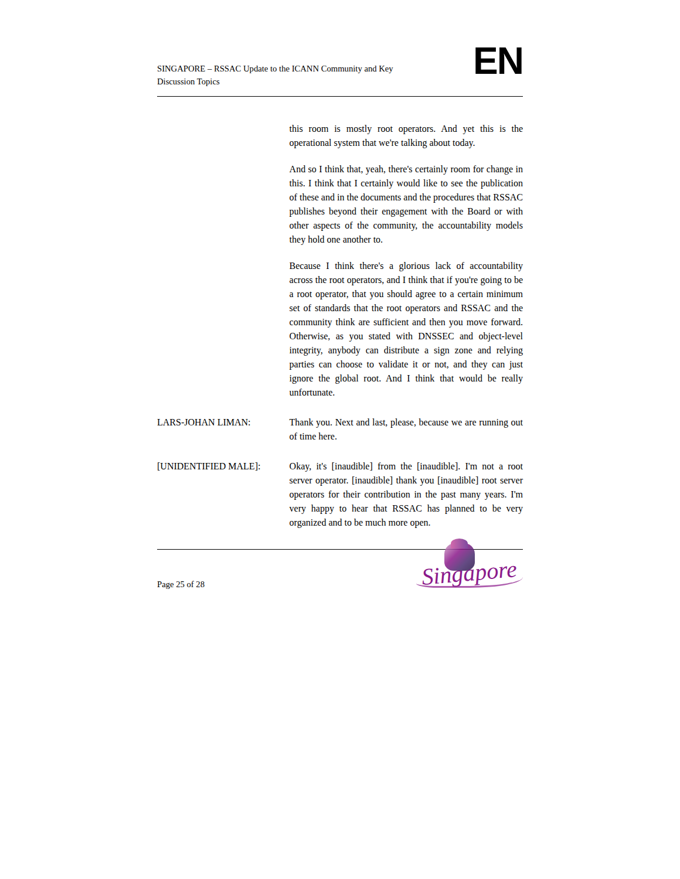SINGAPORE – RSSAC Update to the ICANN Community and Key Discussion Topics
EN
this room is mostly root operators. And yet this is the operational system that we're talking about today.
And so I think that, yeah, there's certainly room for change in this. I think that I certainly would like to see the publication of these and in the documents and the procedures that RSSAC publishes beyond their engagement with the Board or with other aspects of the community, the accountability models they hold one another to.
Because I think there's a glorious lack of accountability across the root operators, and I think that if you're going to be a root operator, that you should agree to a certain minimum set of standards that the root operators and RSSAC and the community think are sufficient and then you move forward. Otherwise, as you stated with DNSSEC and object-level integrity, anybody can distribute a sign zone and relying parties can choose to validate it or not, and they can just ignore the global root. And I think that would be really unfortunate.
LARS-JOHAN LIMAN:
Thank you. Next and last, please, because we are running out of time here.
[UNIDENTIFIED MALE]:
Okay, it's [inaudible] from the [inaudible]. I'm not a root server operator. [inaudible] thank you [inaudible] root server operators for their contribution in the past many years. I'm very happy to hear that RSSAC has planned to be very organized and to be much more open.
Page 25 of 28
Singapore